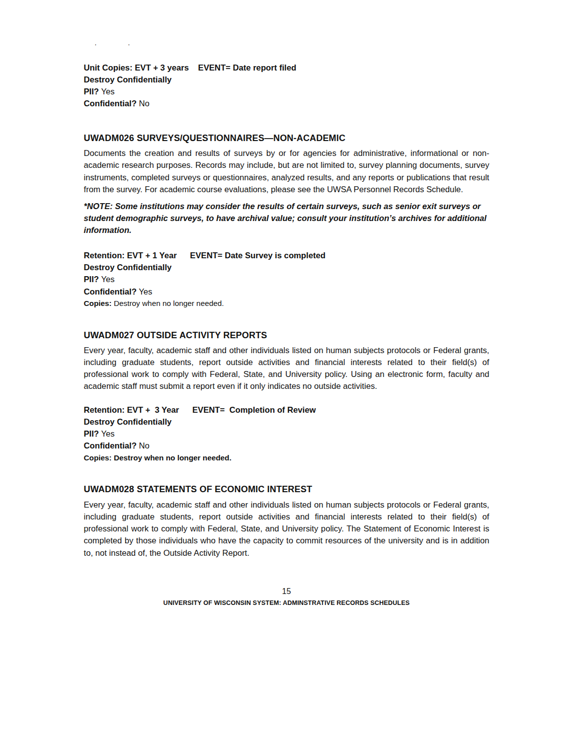’ ’
Unit Copies: EVT + 3 years EVENT= Date report filed
Destroy Confidentially
PII? Yes
Confidential? No
UWADM026 SURVEYS/QUESTIONNAIRES—NON-ACADEMIC
Documents the creation and results of surveys by or for agencies for administrative, informational or non-academic research purposes. Records may include, but are not limited to, survey planning documents, survey instruments, completed surveys or questionnaires, analyzed results, and any reports or publications that result from the survey. For academic course evaluations, please see the UWSA Personnel Records Schedule.
*NOTE: Some institutions may consider the results of certain surveys, such as senior exit surveys or student demographic surveys, to have archival value; consult your institution’s archives for additional information.
Retention: EVT + 1 YearEVENT= Date Survey is completed
Destroy Confidentially
PII? Yes
Confidential? Yes
Copies: Destroy when no longer needed.
UWADM027 OUTSIDE ACTIVITY REPORTS
Every year, faculty, academic staff and other individuals listed on human subjects protocols or Federal grants, including graduate students, report outside activities and financial interests related to their field(s) of professional work to comply with Federal, State, and University policy. Using an electronic form, faculty and academic staff must submit a report even if it only indicates no outside activities.
Retention: EVT + 3 YearEVENT= Completion of Review
Destroy Confidentially
PII? Yes
Confidential? No
Copies: Destroy when no longer needed.
UWADM028 STATEMENTS OF ECONOMIC INTEREST
Every year, faculty, academic staff and other individuals listed on human subjects protocols or Federal grants, including graduate students, report outside activities and financial interests related to their field(s) of professional work to comply with Federal, State, and University policy. The Statement of Economic Interest is completed by those individuals who have the capacity to commit resources of the university and is in addition to, not instead of, the Outside Activity Report.
15
UNIVERSITY OF WISCONSIN SYSTEM: ADMINSTRATIVE RECORDS SCHEDULES